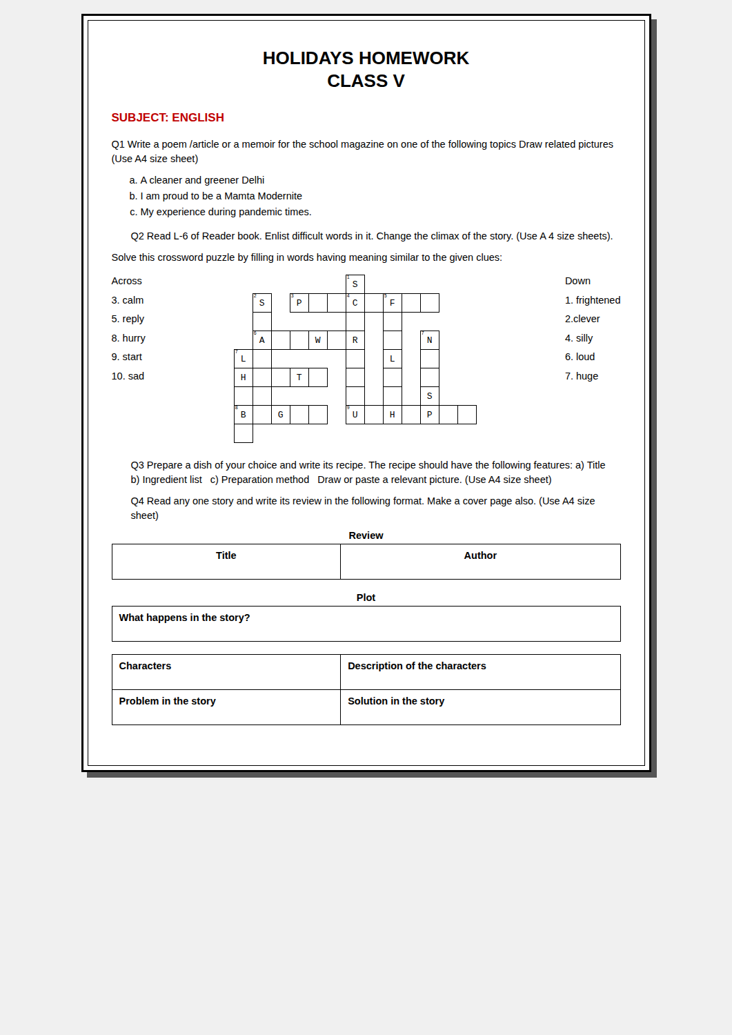HOLIDAYS HOMEWORK
CLASS V
SUBJECT: ENGLISH
Q1 Write a poem /article or a memoir for the school magazine on one of the following topics Draw related pictures (Use A4 size sheet)
A cleaner and greener Delhi
I am proud to be a Mamta Modernite
My experience during pandemic times.
Q2 Read L-6 of Reader book. Enlist difficult words in it. Change the climax of the story. (Use A 4 size sheets).
Solve this crossword puzzle by filling in words having meaning similar to the given clues:
Across
3. calm
5. reply
8. hurry
9. start
10. sad
| | | | | | | 1 S | | | |
| | 2 S | | 3 P | | | 4 C | | 5 F | | |
| | 6 A | | | W | | R | | | | 7 N |
| 7 L | | | | | | | | L | | |
| H | | | T | | | | | | | |
| | | | | | | | | | | S |
| 8 B | | G | | | | 9 U | | H | | P | | |
Down
1. frightened
2.clever
4. silly
6. loud
7. huge
Q3 Prepare a dish of your choice and write its recipe. The recipe should have the following features: a) Title b) Ingredient list c) Preparation method Draw or paste a relevant picture. (Use A4 size sheet)
Q4 Read any one story and write its review in the following format. Make a cover page also. (Use A4 size sheet)
Review
| Title | Author |
Plot
| What happens in the story? |
| Characters | Description of the characters |
| Problem in the story | Solution in the story |